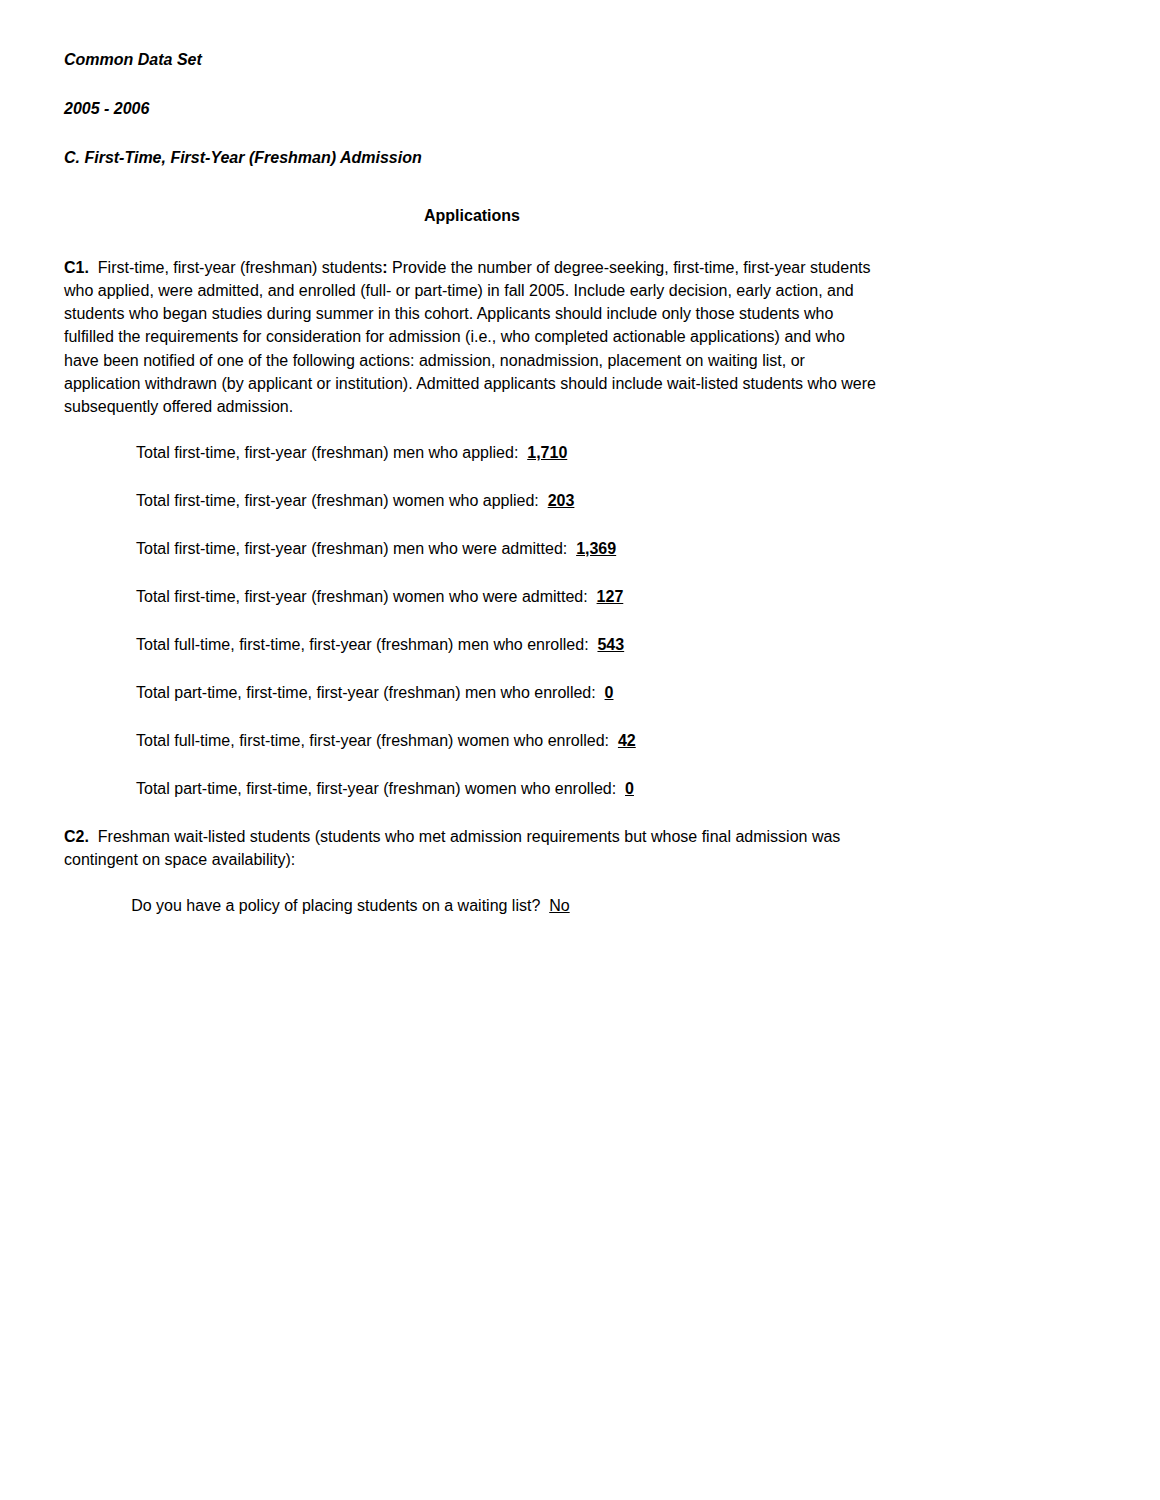Common Data Set
2005 - 2006
C. First-Time, First-Year (Freshman) Admission
Applications
C1. First-time, first-year (freshman) students: Provide the number of degree-seeking, first-time, first-year students who applied, were admitted, and enrolled (full- or part-time) in fall 2005. Include early decision, early action, and students who began studies during summer in this cohort. Applicants should include only those students who fulfilled the requirements for consideration for admission (i.e., who completed actionable applications) and who have been notified of one of the following actions: admission, nonadmission, placement on waiting list, or application withdrawn (by applicant or institution). Admitted applicants should include wait-listed students who were subsequently offered admission.
Total first-time, first-year (freshman) men who applied: 1,710
Total first-time, first-year (freshman) women who applied: 203
Total first-time, first-year (freshman) men who were admitted: 1,369
Total first-time, first-year (freshman) women who were admitted: 127
Total full-time, first-time, first-year (freshman) men who enrolled: 543
Total part-time, first-time, first-year (freshman) men who enrolled: 0
Total full-time, first-time, first-year (freshman) women who enrolled: 42
Total part-time, first-time, first-year (freshman) women who enrolled: 0
C2. Freshman wait-listed students (students who met admission requirements but whose final admission was contingent on space availability):
Do you have a policy of placing students on a waiting list? No